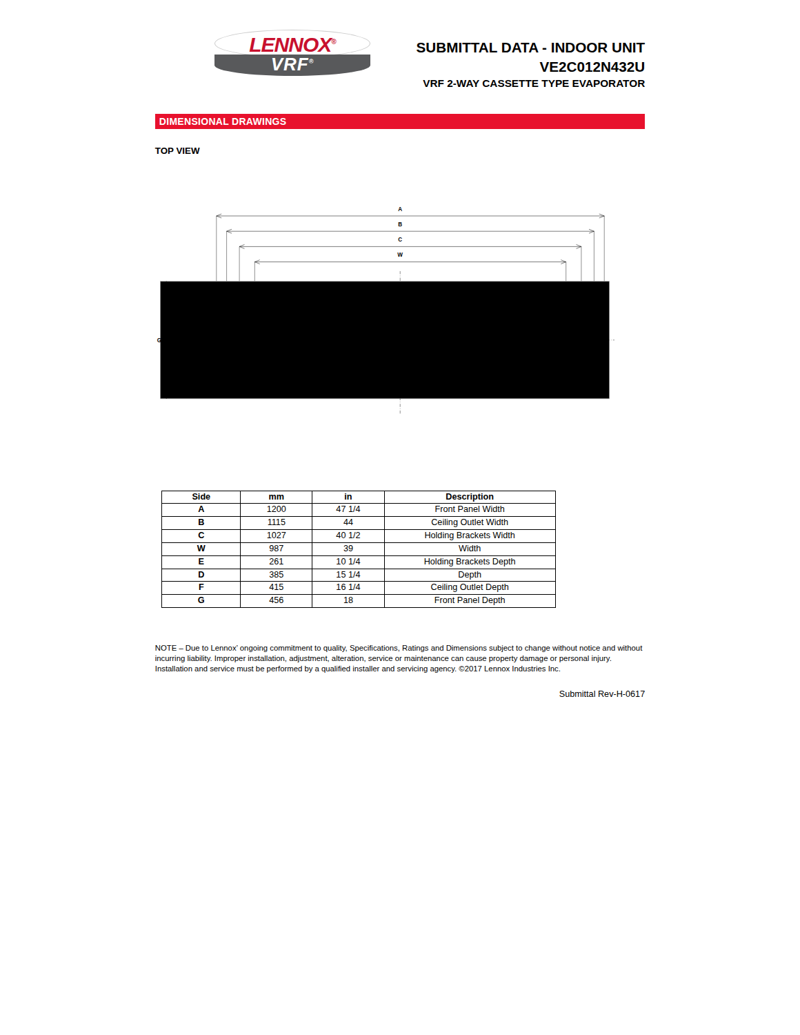LENNOX® VRF®
SUBMITTAL DATA - INDOOR UNIT
VE2C012N432U
VRF 2-WAY CASSETTE TYPE EVAPORATOR
DIMENSIONAL DRAWINGS
TOP VIEW
A B C W G F D E
| Side | mm | in | Description |
| --- | --- | --- | --- |
| A | 1200 | 47 1/4 | Front Panel Width |
| B | 1115 | 44 | Ceiling Outlet Width |
| C | 1027 | 40 1/2 | Holding Brackets Width |
| W | 987 | 39 | Width |
| E | 261 | 10 1/4 | Holding Brackets Depth |
| D | 385 | 15 1/4 | Depth |
| F | 415 | 16 1/4 | Ceiling Outlet Depth |
| G | 456 | 18 | Front Panel Depth |
NOTE – Due to Lennox’ ongoing commitment to quality, Specifications, Ratings and Dimensions subject to change without notice and without incurring liability. Improper installation, adjustment, alteration, service or maintenance can cause property damage or personal injury. Installation and service must be performed by a qualified installer and servicing agency. ©2017 Lennox Industries Inc.
Submittal Rev-H-0617